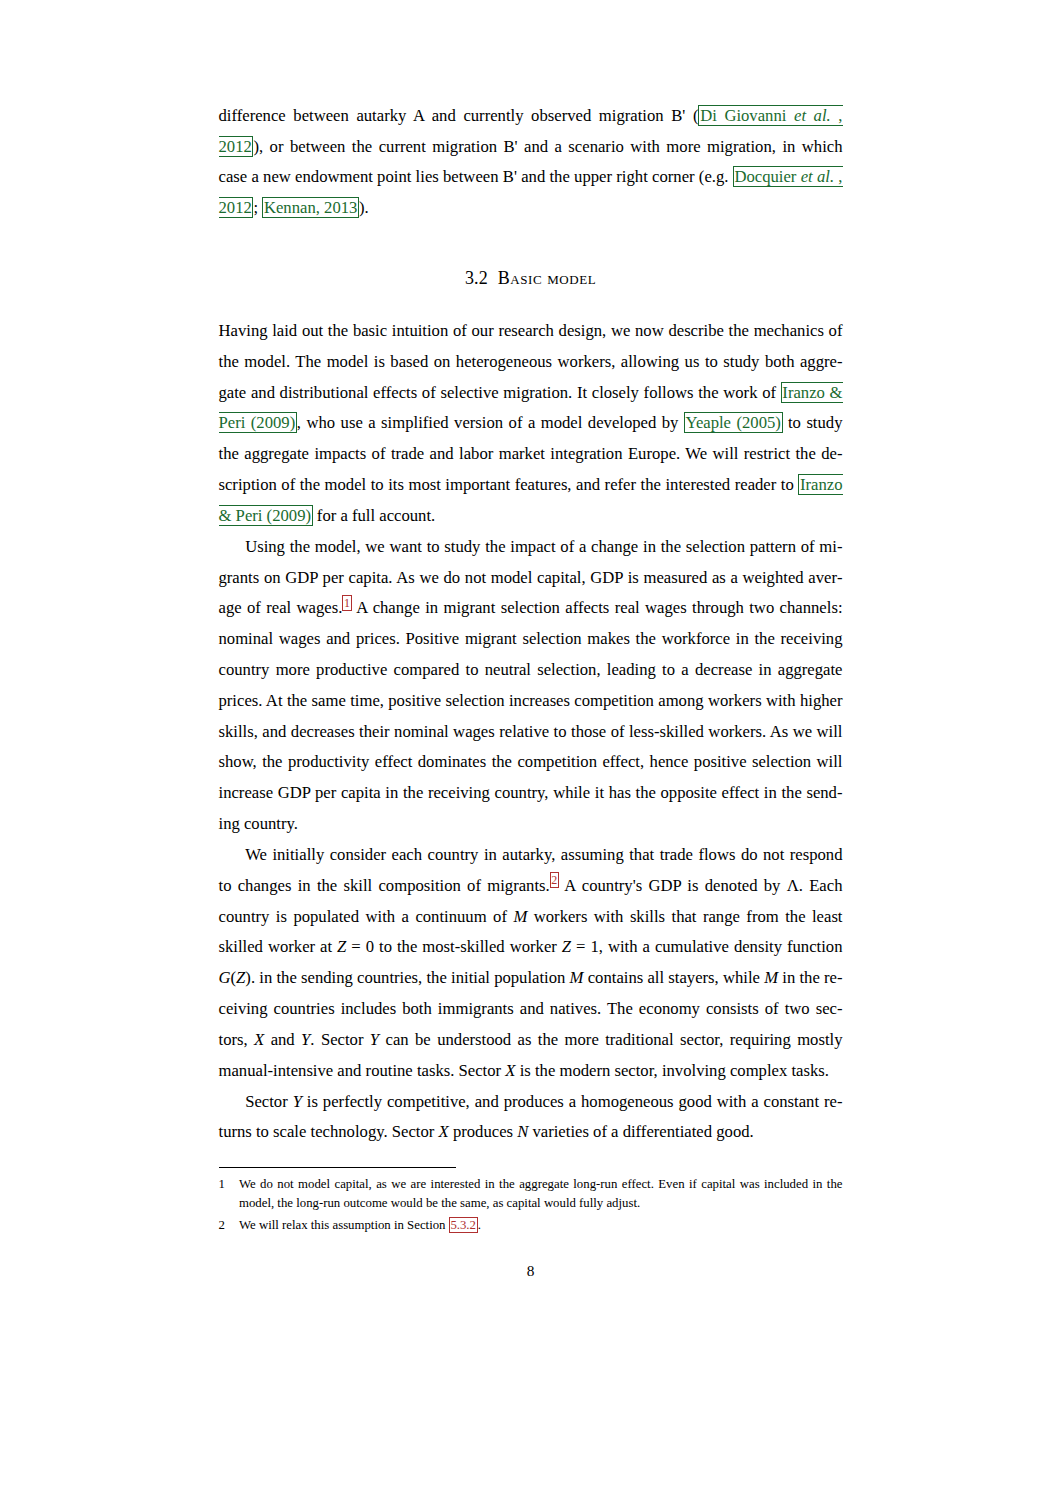difference between autarky A and currently observed migration B' (Di Giovanni et al. , 2012), or between the current migration B' and a scenario with more migration, in which case a new endowment point lies between B' and the upper right corner (e.g. Docquier et al. , 2012; Kennan, 2013).
3.2 Basic model
Having laid out the basic intuition of our research design, we now describe the mechanics of the model. The model is based on heterogeneous workers, allowing us to study both aggregate and distributional effects of selective migration. It closely follows the work of Iranzo & Peri (2009), who use a simplified version of a model developed by Yeaple (2005) to study the aggregate impacts of trade and labor market integration Europe. We will restrict the description of the model to its most important features, and refer the interested reader to Iranzo & Peri (2009) for a full account.
Using the model, we want to study the impact of a change in the selection pattern of migrants on GDP per capita. As we do not model capital, GDP is measured as a weighted average of real wages.1 A change in migrant selection affects real wages through two channels: nominal wages and prices. Positive migrant selection makes the workforce in the receiving country more productive compared to neutral selection, leading to a decrease in aggregate prices. At the same time, positive selection increases competition among workers with higher skills, and decreases their nominal wages relative to those of less-skilled workers. As we will show, the productivity effect dominates the competition effect, hence positive selection will increase GDP per capita in the receiving country, while it has the opposite effect in the sending country.
We initially consider each country in autarky, assuming that trade flows do not respond to changes in the skill composition of migrants.2 A country's GDP is denoted by Λ. Each country is populated with a continuum of M workers with skills that range from the least skilled worker at Z = 0 to the most-skilled worker Z = 1, with a cumulative density function G(Z). in the sending countries, the initial population M contains all stayers, while M in the receiving countries includes both immigrants and natives. The economy consists of two sectors, X and Y. Sector Y can be understood as the more traditional sector, requiring mostly manual-intensive and routine tasks. Sector X is the modern sector, involving complex tasks.
Sector Y is perfectly competitive, and produces a homogeneous good with a constant returns to scale technology. Sector X produces N varieties of a differentiated good.
1
We do not model capital, as we are interested in the aggregate long-run effect. Even if capital was included in the model, the long-run outcome would be the same, as capital would fully adjust.
2
We will relax this assumption in Section 5.3.2.
8